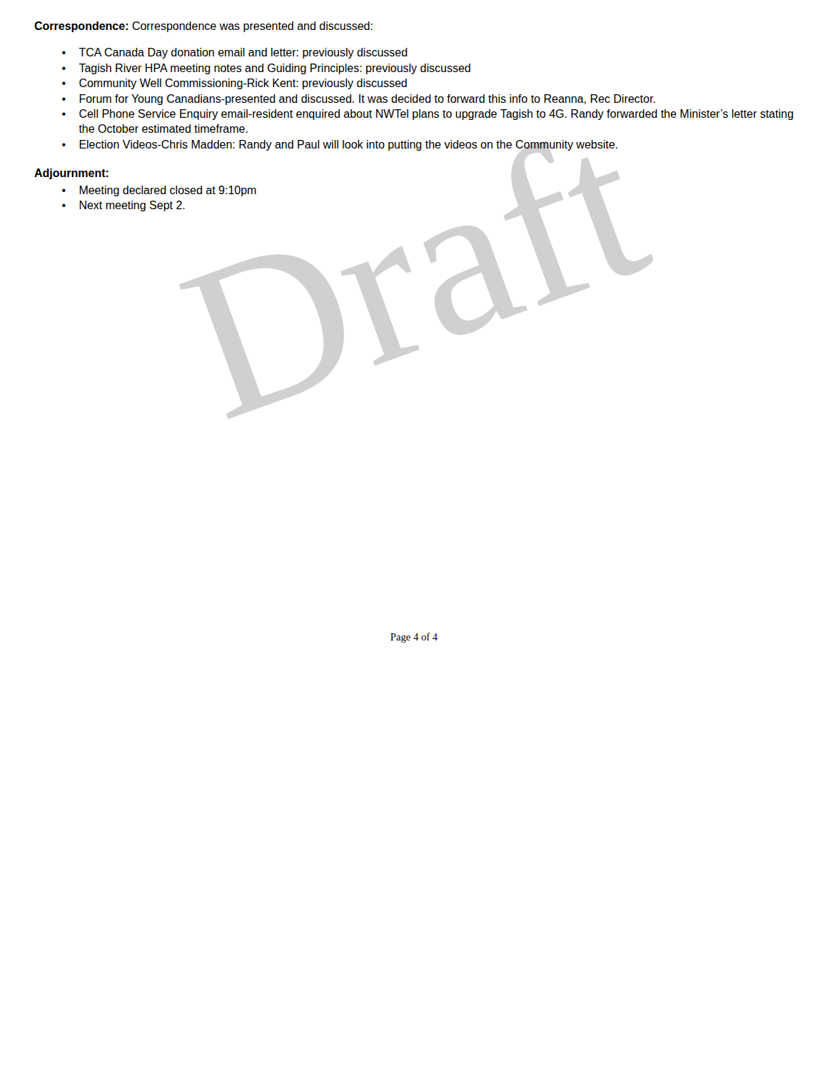Draft
Correspondence:
Correspondence was presented and discussed:
TCA Canada Day donation email and letter: previously discussed
Tagish River HPA meeting notes and Guiding Principles: previously discussed
Community Well Commissioning-Rick Kent: previously discussed
Forum for Young Canadians-presented and discussed. It was decided to forward this info to Reanna, Rec Director.
Cell Phone Service Enquiry email-resident enquired about NWTel plans to upgrade Tagish to 4G. Randy forwarded the Minister’s letter stating the October estimated timeframe.
Election Videos-Chris Madden: Randy and Paul will look into putting the videos on the Community website.
Adjournment:
Meeting declared closed at 9:10pm
Next meeting Sept 2.
Page 4 of 4